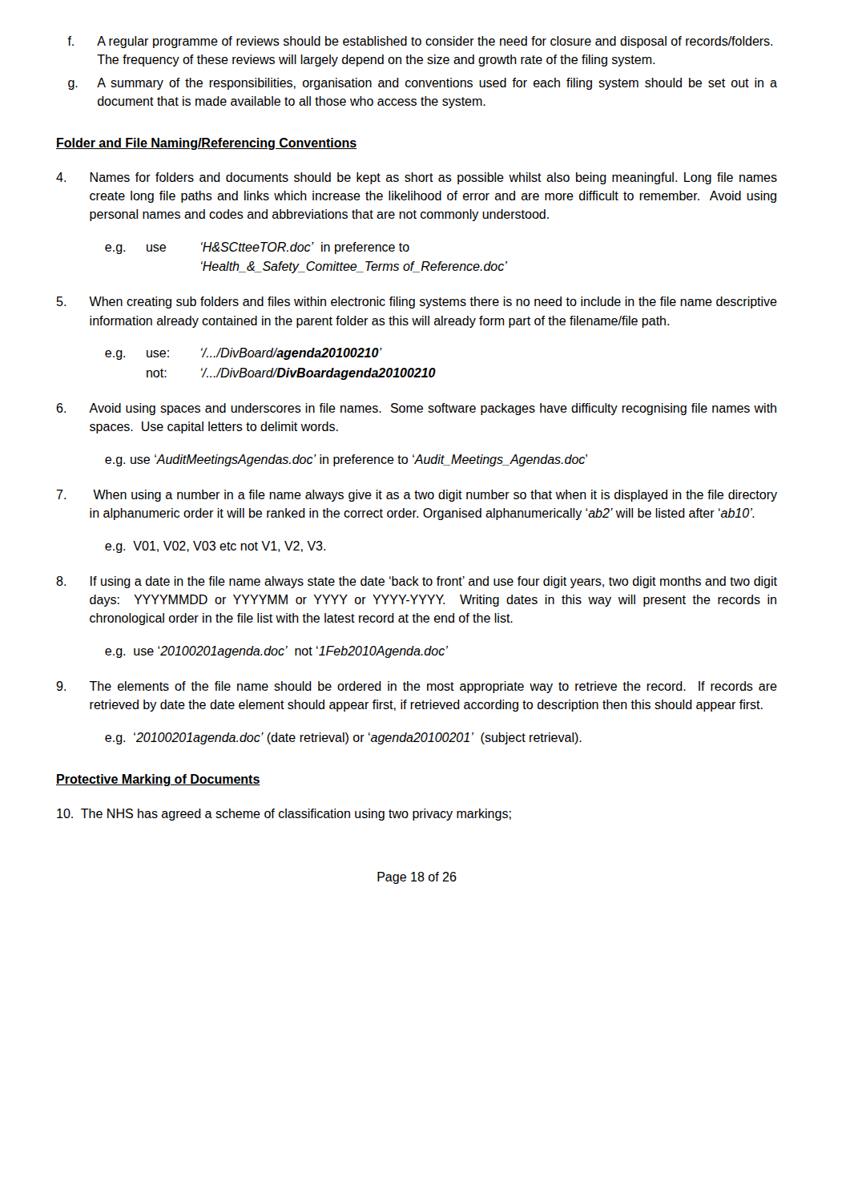f. A regular programme of reviews should be established to consider the need for closure and disposal of records/folders. The frequency of these reviews will largely depend on the size and growth rate of the filing system.
g. A summary of the responsibilities, organisation and conventions used for each filing system should be set out in a document that is made available to all those who access the system.
Folder and File Naming/Referencing Conventions
4. Names for folders and documents should be kept as short as possible whilst also being meaningful. Long file names create long file paths and links which increase the likelihood of error and are more difficult to remember. Avoid using personal names and codes and abbreviations that are not commonly understood.
e.g. use‘H&SCtteeTOR.doc’ in preference to ‘Health_&_Safety_Comittee_Terms of_Reference.doc’
5. When creating sub folders and files within electronic filing systems there is no need to include in the file name descriptive information already contained in the parent folder as this will already form part of the filename/file path.
e.g. use:‘/.../DivBoard/agenda20100210’ not:‘/.../DivBoard/DivBoardagenda20100210
6. Avoid using spaces and underscores in file names. Some software packages have difficulty recognising file names with spaces. Use capital letters to delimit words.
e.g. use ‘AuditMeetingsAgendas.doc’ in preference to ‘Audit_Meetings_Agendas.doc’
7. When using a number in a file name always give it as a two digit number so that when it is displayed in the file directory in alphanumeric order it will be ranked in the correct order. Organised alphanumerically ‘ab2’ will be listed after ‘ab10’.
e.g. V01, V02, V03 etc not V1, V2, V3.
8. If using a date in the file name always state the date ‘back to front’ and use four digit years, two digit months and two digit days: YYYYMMDD or YYYYMM or YYYY or YYYY-YYYY. Writing dates in this way will present the records in chronological order in the file list with the latest record at the end of the list.
e.g. use ‘20100201agenda.doc’ not ‘1Feb2010Agenda.doc’
9. The elements of the file name should be ordered in the most appropriate way to retrieve the record. If records are retrieved by date the date element should appear first, if retrieved according to description then this should appear first.
e.g. ‘20100201agenda.doc’ (date retrieval) or ‘agenda20100201’ (subject retrieval).
Protective Marking of Documents
10. The NHS has agreed a scheme of classification using two privacy markings;
Page 18 of 26